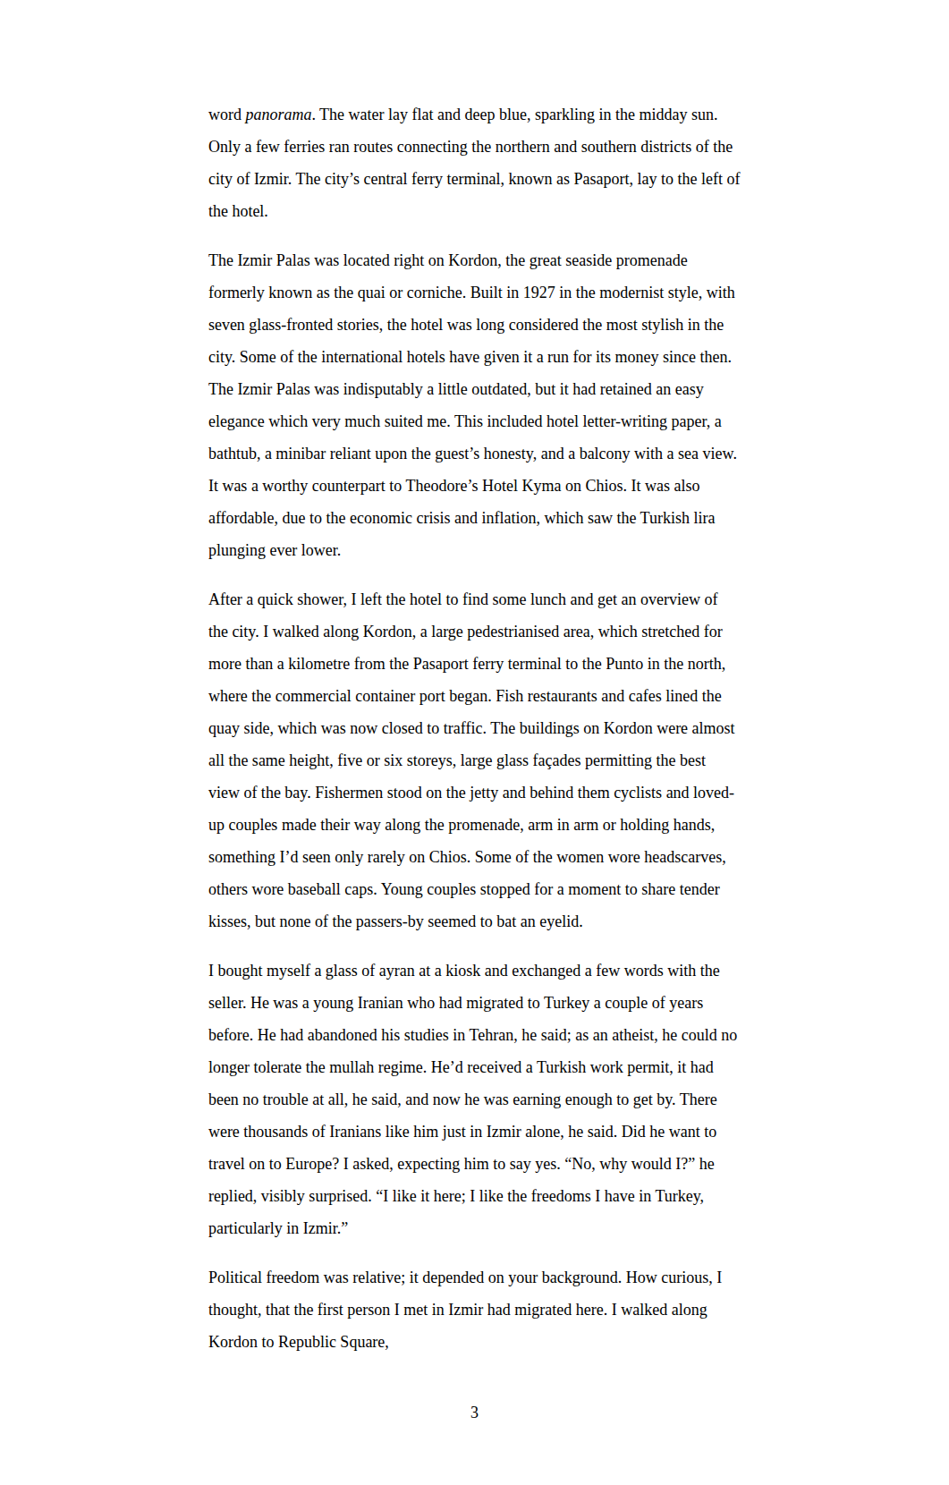word panorama. The water lay flat and deep blue, sparkling in the midday sun. Only a few ferries ran routes connecting the northern and southern districts of the city of Izmir. The city’s central ferry terminal, known as Pasaport, lay to the left of the hotel.
The Izmir Palas was located right on Kordon, the great seaside promenade formerly known as the quai or corniche. Built in 1927 in the modernist style, with seven glass-fronted stories, the hotel was long considered the most stylish in the city. Some of the international hotels have given it a run for its money since then. The Izmir Palas was indisputably a little outdated, but it had retained an easy elegance which very much suited me. This included hotel letter-writing paper, a bathtub, a minibar reliant upon the guest’s honesty, and a balcony with a sea view. It was a worthy counterpart to Theodore’s Hotel Kyma on Chios. It was also affordable, due to the economic crisis and inflation, which saw the Turkish lira plunging ever lower.
After a quick shower, I left the hotel to find some lunch and get an overview of the city. I walked along Kordon, a large pedestrianised area, which stretched for more than a kilometre from the Pasaport ferry terminal to the Punto in the north, where the commercial container port began. Fish restaurants and cafes lined the quay side, which was now closed to traffic. The buildings on Kordon were almost all the same height, five or six storeys, large glass façades permitting the best view of the bay. Fishermen stood on the jetty and behind them cyclists and loved-up couples made their way along the promenade, arm in arm or holding hands, something I’d seen only rarely on Chios. Some of the women wore headscarves, others wore baseball caps. Young couples stopped for a moment to share tender kisses, but none of the passers-by seemed to bat an eyelid.
I bought myself a glass of ayran at a kiosk and exchanged a few words with the seller. He was a young Iranian who had migrated to Turkey a couple of years before. He had abandoned his studies in Tehran, he said; as an atheist, he could no longer tolerate the mullah regime. He’d received a Turkish work permit, it had been no trouble at all, he said, and now he was earning enough to get by. There were thousands of Iranians like him just in Izmir alone, he said. Did he want to travel on to Europe? I asked, expecting him to say yes. “No, why would I?” he replied, visibly surprised. “I like it here; I like the freedoms I have in Turkey, particularly in Izmir.”
Political freedom was relative; it depended on your background. How curious, I thought, that the first person I met in Izmir had migrated here. I walked along Kordon to Republic Square,
3